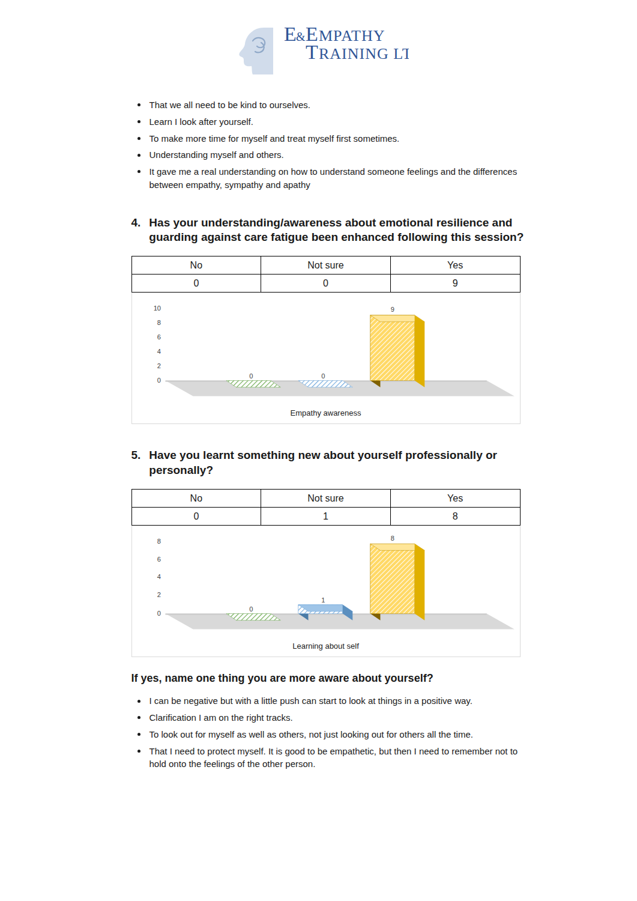E & E MPATHY T RAINING LTD
That we all need to be kind to ourselves.
Learn I look after yourself.
To make more time for myself and treat myself first sometimes.
Understanding myself and others.
It gave me a real understanding on how to understand someone feelings and the differences between empathy, sympathy and apathy
4. Has your understanding/awareness about emotional resilience and guarding against care fatigue been enhanced following this session?
| No | Not sure | Yes |
| 0 | 0 | 9 |
10 8 6 4 2 0 0 0 9
Empathy awareness
5. Have you learnt something new about yourself professionally or personally?
| No | Not sure | Yes |
| 0 | 1 | 8 |
8 6 4 2 0 0 1 8
Learning about self
If yes, name one thing you are more aware about yourself?
I can be negative but with a little push can start to look at things in a positive way.
Clarification I am on the right tracks.
To look out for myself as well as others, not just looking out for others all the time.
That I need to protect myself. It is good to be empathetic, but then I need to remember not to hold onto the feelings of the other person.